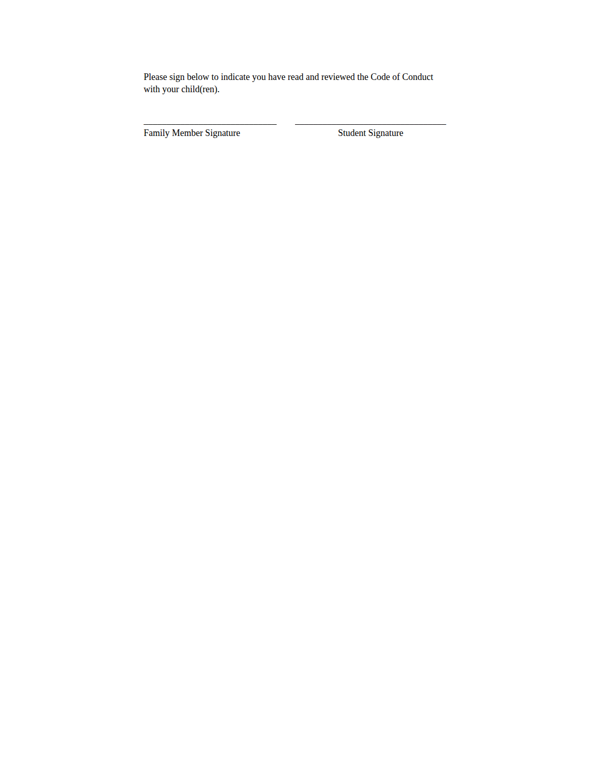Please sign below to indicate you have read and reviewed the Code of Conduct with your child(ren).
| _________________________________ Family Member Signature | | _________________________________ Student Signature |